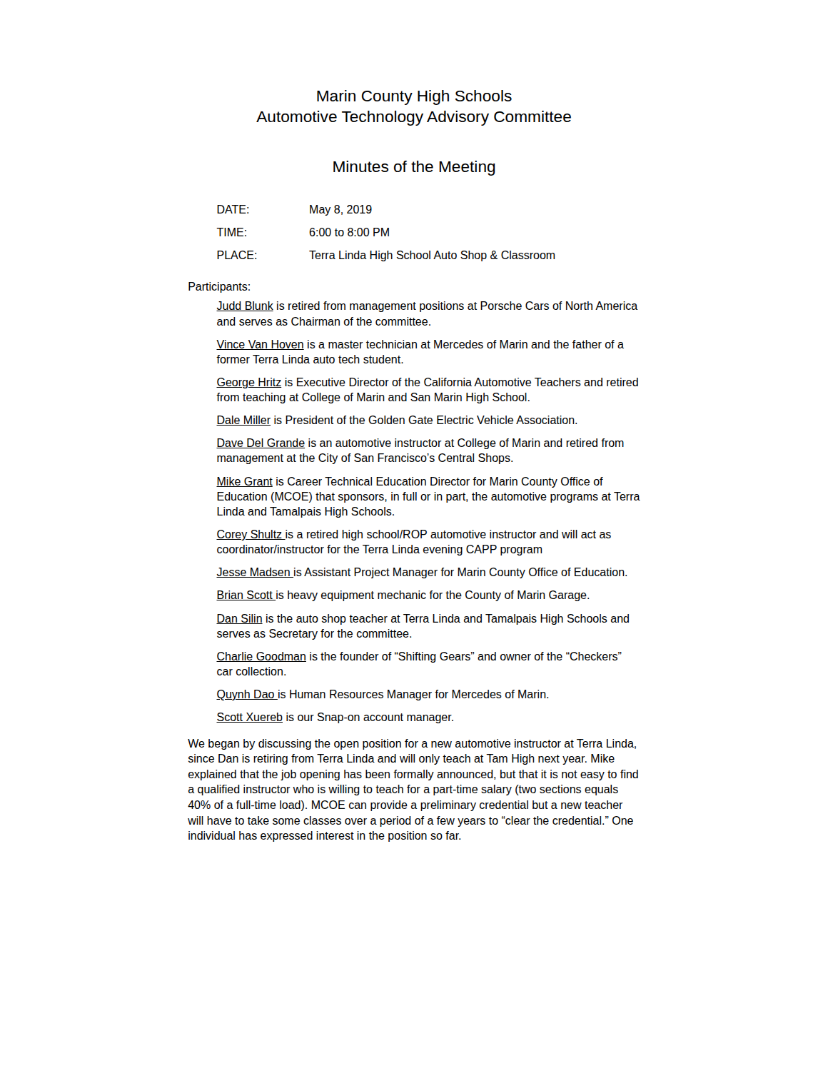Marin County High Schools
Automotive Technology Advisory Committee
Minutes of the Meeting
| DATE: | May 8, 2019 |
| TIME: | 6:00 to 8:00 PM |
| PLACE: | Terra Linda High School Auto Shop & Classroom |
Participants:
Judd Blunk is retired from management positions at Porsche Cars of North America and serves as Chairman of the committee.
Vince Van Hoven is a master technician at Mercedes of Marin and the father of a former Terra Linda auto tech student.
George Hritz is Executive Director of the California Automotive Teachers and retired from teaching at College of Marin and San Marin High School.
Dale Miller is President of the Golden Gate Electric Vehicle Association.
Dave Del Grande is an automotive instructor at College of Marin and retired from management at the City of San Francisco’s Central Shops.
Mike Grant is Career Technical Education Director for Marin County Office of Education (MCOE) that sponsors, in full or in part, the automotive programs at Terra Linda and Tamalpais High Schools.
Corey Shultz is a retired high school/ROP automotive instructor and will act as coordinator/instructor for the Terra Linda evening CAPP program
Jesse Madsen is Assistant Project Manager for Marin County Office of Education.
Brian Scott is heavy equipment mechanic for the County of Marin Garage.
Dan Silin is the auto shop teacher at Terra Linda and Tamalpais High Schools and serves as Secretary for the committee.
Charlie Goodman is the founder of “Shifting Gears” and owner of the “Checkers” car collection.
Quynh Dao is Human Resources Manager for Mercedes of Marin.
Scott Xuereb is our Snap-on account manager.
We began by discussing the open position for a new automotive instructor at Terra Linda, since Dan is retiring from Terra Linda and will only teach at Tam High next year. Mike explained that the job opening has been formally announced, but that it is not easy to find a qualified instructor who is willing to teach for a part-time salary (two sections equals 40% of a full-time load). MCOE can provide a preliminary credential but a new teacher will have to take some classes over a period of a few years to “clear the credential.” One individual has expressed interest in the position so far.